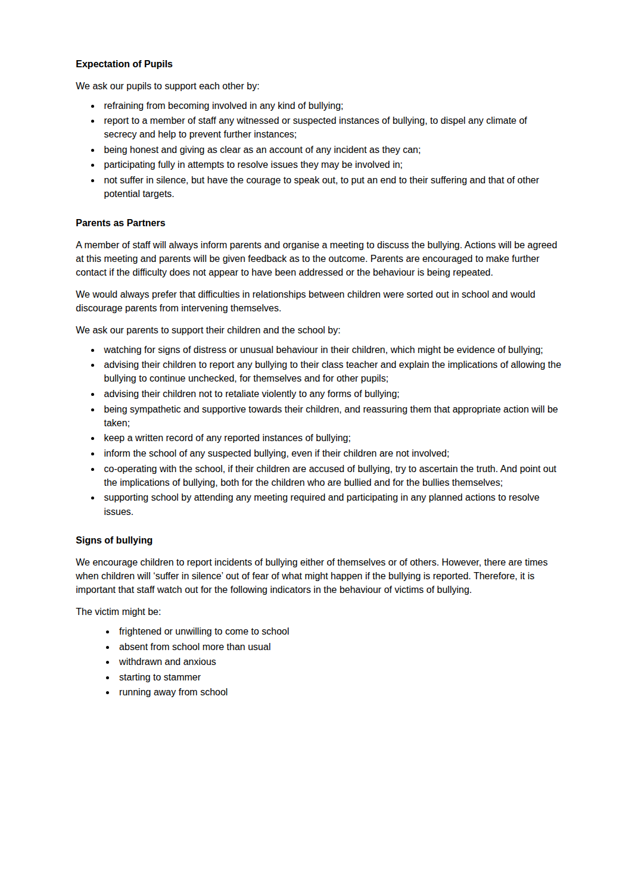Expectation of Pupils
We ask our pupils to support each other by:
refraining from becoming involved in any kind of bullying;
report to a member of staff any witnessed or suspected instances of bullying, to dispel any climate of secrecy and help to prevent further instances;
being honest and giving as clear as an account of any incident as they can;
participating fully in attempts to resolve issues they may be involved in;
not suffer in silence, but have the courage to speak out, to put an end to their suffering and that of other potential targets.
Parents as Partners
A member of staff will always inform parents and organise a meeting to discuss the bullying. Actions will be agreed at this meeting and parents will be given feedback as to the outcome. Parents are encouraged to make further contact if the difficulty does not appear to have been addressed or the behaviour is being repeated.
We would always prefer that difficulties in relationships between children were sorted out in school and would discourage parents from intervening themselves.
We ask our parents to support their children and the school by:
watching for signs of distress or unusual behaviour in their children, which might be evidence of bullying;
advising their children to report any bullying to their class teacher and explain the implications of allowing the bullying to continue unchecked, for themselves and for other pupils;
advising their children not to retaliate violently to any forms of bullying;
being sympathetic and supportive towards their children, and reassuring them that appropriate action will be taken;
keep a written record of any reported instances of bullying;
inform the school of any suspected bullying, even if their children are not involved;
co-operating with the school, if their children are accused of bullying, try to ascertain the truth. And point out the implications of bullying, both for the children who are bullied and for the bullies themselves;
supporting school by attending any meeting required and participating in any planned actions to resolve issues.
Signs of bullying
We encourage children to report incidents of bullying either of themselves or of others. However, there are times when children will ‘suffer in silence’ out of fear of what might happen if the bullying is reported. Therefore, it is important that staff watch out for the following indicators in the behaviour of victims of bullying.
The victim might be:
frightened or unwilling to come to school
absent from school more than usual
withdrawn and anxious
starting to stammer
running away from school